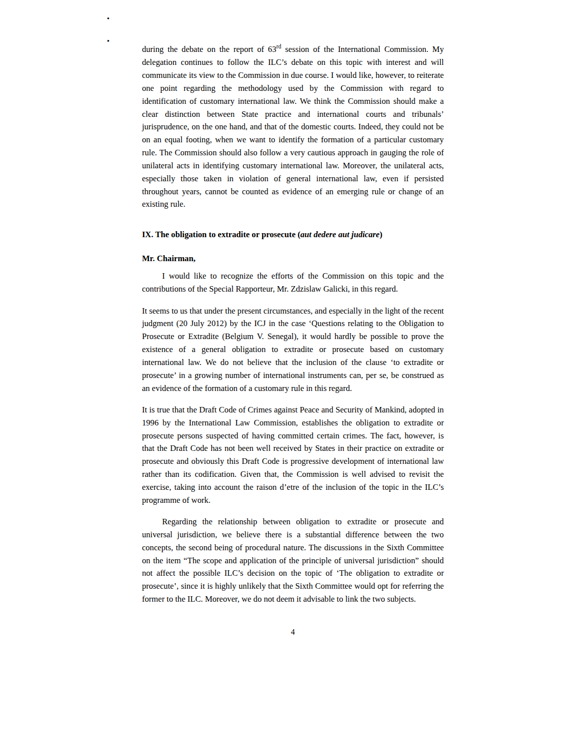• •
during the debate on the report of 63rd session of the International Commission. My delegation continues to follow the ILC’s debate on this topic with interest and will communicate its view to the Commission in due course. I would like, however, to reiterate one point regarding the methodology used by the Commission with regard to identification of customary international law. We think the Commission should make a clear distinction between State practice and international courts and tribunals’ jurisprudence, on the one hand, and that of the domestic courts. Indeed, they could not be on an equal footing, when we want to identify the formation of a particular customary rule. The Commission should also follow a very cautious approach in gauging the role of unilateral acts in identifying customary international law. Moreover, the unilateral acts, especially those taken in violation of general international law, even if persisted throughout years, cannot be counted as evidence of an emerging rule or change of an existing rule.
IX. The obligation to extradite or prosecute (aut dedere aut judicare)
Mr. Chairman,
I would like to recognize the efforts of the Commission on this topic and the contributions of the Special Rapporteur, Mr. Zdzislaw Galicki, in this regard.
It seems to us that under the present circumstances, and especially in the light of the recent judgment (20 July 2012) by the ICJ in the case ‘Questions relating to the Obligation to Prosecute or Extradite (Belgium V. Senegal), it would hardly be possible to prove the existence of a general obligation to extradite or prosecute based on customary international law. We do not believe that the inclusion of the clause ‘to extradite or prosecute’ in a growing number of international instruments can, per se, be construed as an evidence of the formation of a customary rule in this regard.
It is true that the Draft Code of Crimes against Peace and Security of Mankind, adopted in 1996 by the International Law Commission, establishes the obligation to extradite or prosecute persons suspected of having committed certain crimes. The fact, however, is that the Draft Code has not been well received by States in their practice on extradite or prosecute and obviously this Draft Code is progressive development of international law rather than its codification. Given that, the Commission is well advised to revisit the exercise, taking into account the raison d’etre of the inclusion of the topic in the ILC’s programme of work.
Regarding the relationship between obligation to extradite or prosecute and universal jurisdiction, we believe there is a substantial difference between the two concepts, the second being of procedural nature. The discussions in the Sixth Committee on the item “The scope and application of the principle of universal jurisdiction” should not affect the possible ILC’s decision on the topic of ‘The obligation to extradite or prosecute’, since it is highly unlikely that the Sixth Committee would opt for referring the former to the ILC. Moreover, we do not deem it advisable to link the two subjects.
4